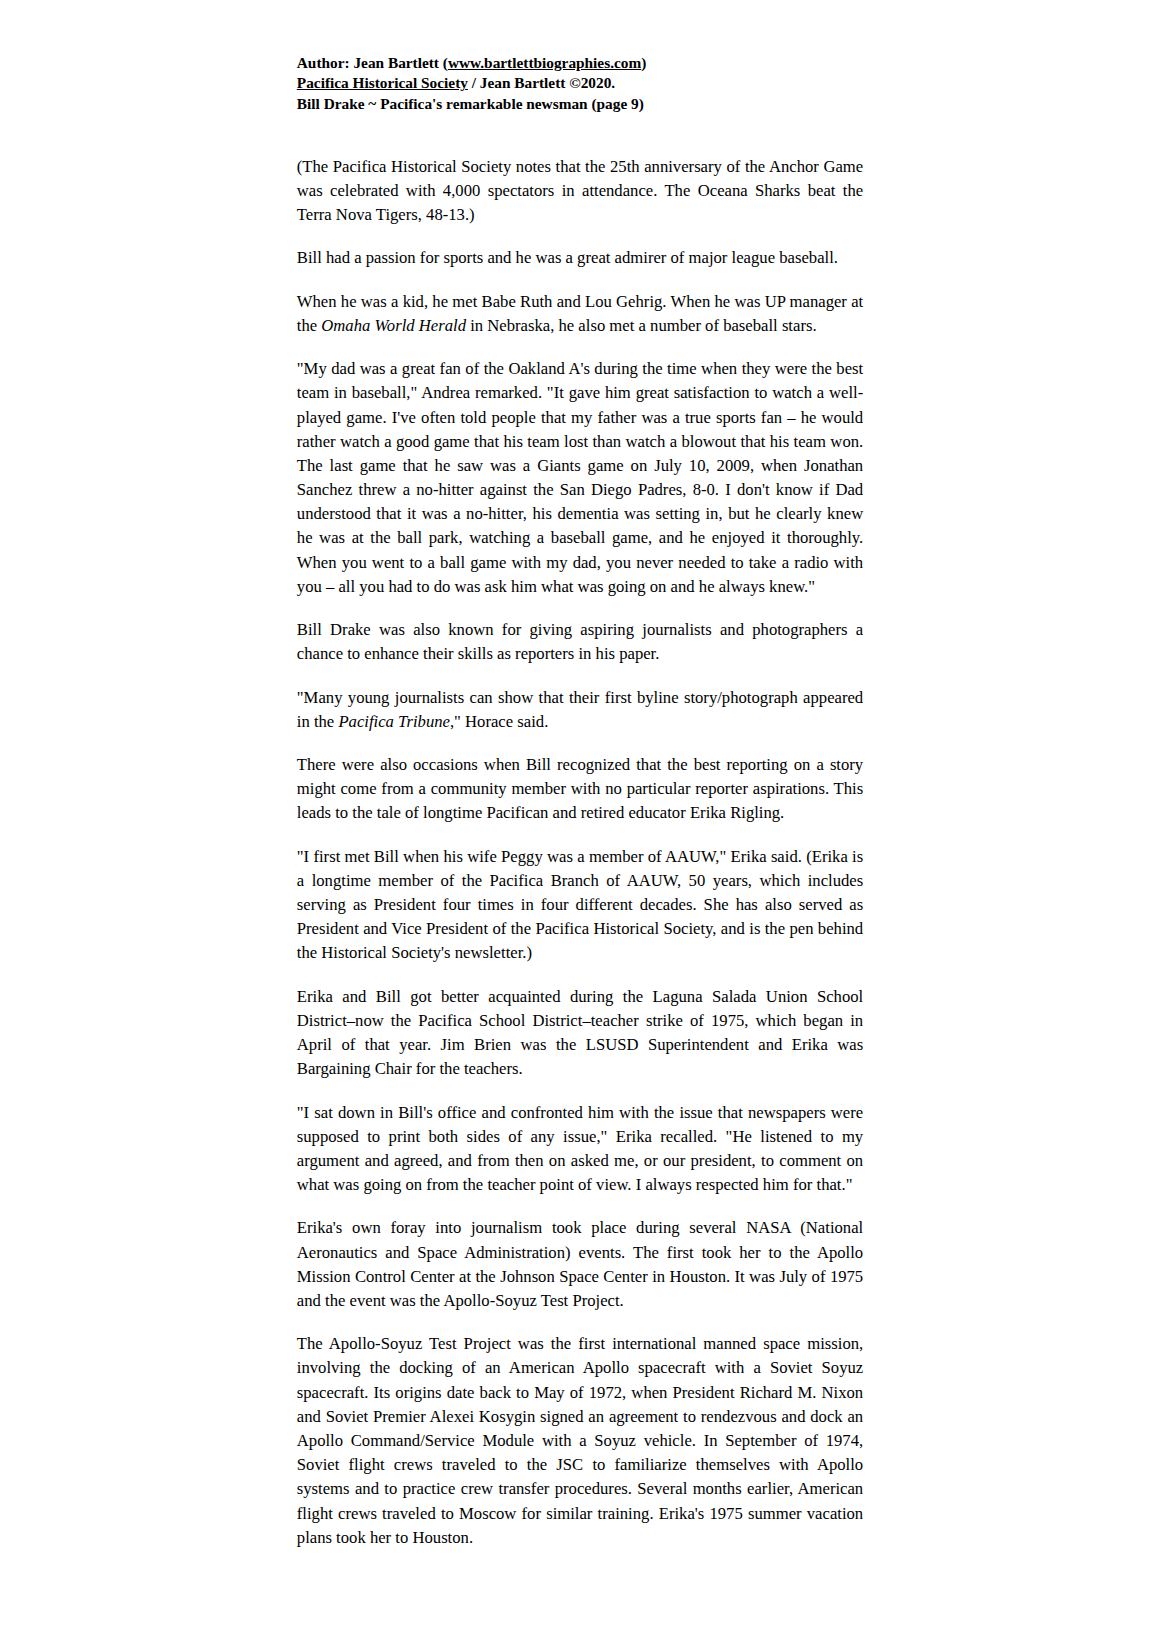Author: Jean Bartlett (www.bartlettbiographies.com)
Pacifica Historical Society / Jean Bartlett ©2020.
Bill Drake ~ Pacifica's remarkable newsman (page 9)
(The Pacifica Historical Society notes that the 25th anniversary of the Anchor Game was celebrated with 4,000 spectators in attendance. The Oceana Sharks beat the Terra Nova Tigers, 48-13.)
Bill had a passion for sports and he was a great admirer of major league baseball.
When he was a kid, he met Babe Ruth and Lou Gehrig. When he was UP manager at the Omaha World Herald in Nebraska, he also met a number of baseball stars.
"My dad was a great fan of the Oakland A's during the time when they were the best team in baseball," Andrea remarked. "It gave him great satisfaction to watch a well-played game. I've often told people that my father was a true sports fan – he would rather watch a good game that his team lost than watch a blowout that his team won. The last game that he saw was a Giants game on July 10, 2009, when Jonathan Sanchez threw a no-hitter against the San Diego Padres, 8-0. I don't know if Dad understood that it was a no-hitter, his dementia was setting in, but he clearly knew he was at the ball park, watching a baseball game, and he enjoyed it thoroughly. When you went to a ball game with my dad, you never needed to take a radio with you – all you had to do was ask him what was going on and he always knew."
Bill Drake was also known for giving aspiring journalists and photographers a chance to enhance their skills as reporters in his paper.
"Many young journalists can show that their first byline story/photograph appeared in the Pacifica Tribune," Horace said.
There were also occasions when Bill recognized that the best reporting on a story might come from a community member with no particular reporter aspirations. This leads to the tale of longtime Pacifican and retired educator Erika Rigling.
"I first met Bill when his wife Peggy was a member of AAUW," Erika said. (Erika is a longtime member of the Pacifica Branch of AAUW, 50 years, which includes serving as President four times in four different decades. She has also served as President and Vice President of the Pacifica Historical Society, and is the pen behind the Historical Society's newsletter.)
Erika and Bill got better acquainted during the Laguna Salada Union School District–now the Pacifica School District–teacher strike of 1975, which began in April of that year. Jim Brien was the LSUSD Superintendent and Erika was Bargaining Chair for the teachers.
"I sat down in Bill's office and confronted him with the issue that newspapers were supposed to print both sides of any issue," Erika recalled. "He listened to my argument and agreed, and from then on asked me, or our president, to comment on what was going on from the teacher point of view. I always respected him for that."
Erika's own foray into journalism took place during several NASA (National Aeronautics and Space Administration) events. The first took her to the Apollo Mission Control Center at the Johnson Space Center in Houston. It was July of 1975 and the event was the Apollo-Soyuz Test Project.
The Apollo-Soyuz Test Project was the first international manned space mission, involving the docking of an American Apollo spacecraft with a Soviet Soyuz spacecraft. Its origins date back to May of 1972, when President Richard M. Nixon and Soviet Premier Alexei Kosygin signed an agreement to rendezvous and dock an Apollo Command/Service Module with a Soyuz vehicle. In September of 1974, Soviet flight crews traveled to the JSC to familiarize themselves with Apollo systems and to practice crew transfer procedures. Several months earlier, American flight crews traveled to Moscow for similar training. Erika's 1975 summer vacation plans took her to Houston.